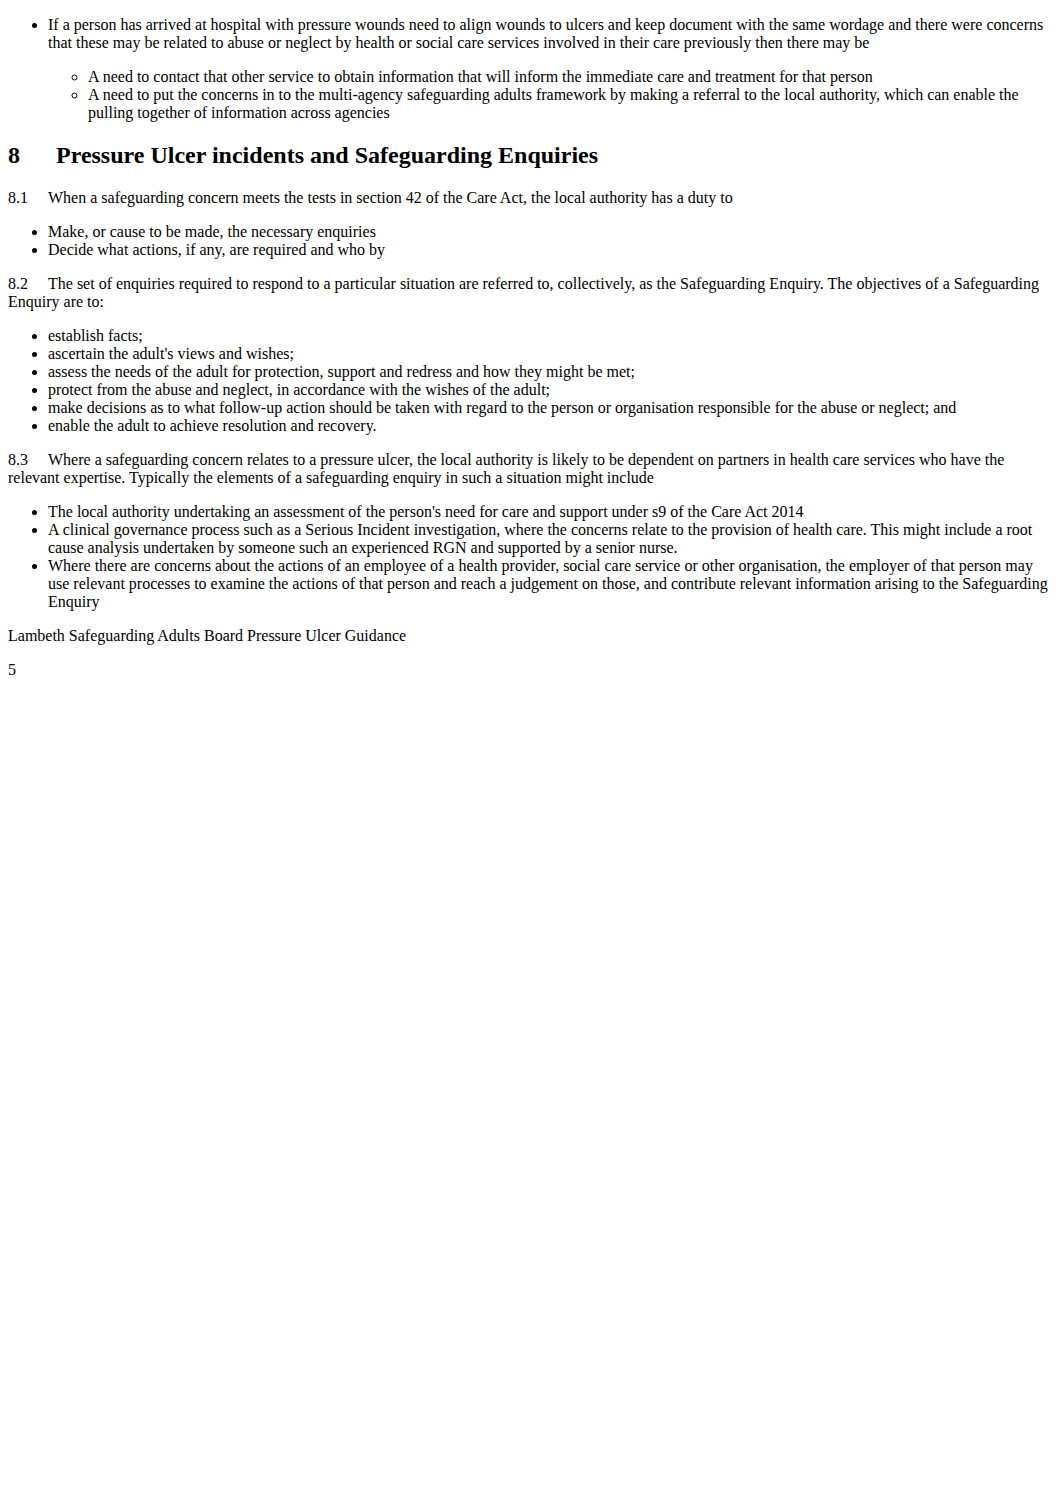If a person has arrived at hospital with pressure wounds need to align wounds to ulcers and keep document with the same wordage and there were concerns that these may be related to abuse or neglect by health or social care services involved in their care previously then there may be
A need to contact that other service to obtain information that will inform the immediate care and treatment for that person
A need to put the concerns in to the multi-agency safeguarding adults framework by making a referral to the local authority, which can enable the pulling together of information across agencies
8 Pressure Ulcer incidents and Safeguarding Enquiries
8.1 When a safeguarding concern meets the tests in section 42 of the Care Act, the local authority has a duty to
Make, or cause to be made, the necessary enquiries
Decide what actions, if any, are required and who by
8.2 The set of enquiries required to respond to a particular situation are referred to, collectively, as the Safeguarding Enquiry. The objectives of a Safeguarding Enquiry are to:
establish facts;
ascertain the adult's views and wishes;
assess the needs of the adult for protection, support and redress and how they might be met;
protect from the abuse and neglect, in accordance with the wishes of the adult;
make decisions as to what follow-up action should be taken with regard to the person or organisation responsible for the abuse or neglect; and
enable the adult to achieve resolution and recovery.
8.3 Where a safeguarding concern relates to a pressure ulcer, the local authority is likely to be dependent on partners in health care services who have the relevant expertise. Typically the elements of a safeguarding enquiry in such a situation might include
The local authority undertaking an assessment of the person's need for care and support under s9 of the Care Act 2014
A clinical governance process such as a Serious Incident investigation, where the concerns relate to the provision of health care. This might include a root cause analysis undertaken by someone such an experienced RGN and supported by a senior nurse.
Where there are concerns about the actions of an employee of a health provider, social care service or other organisation, the employer of that person may use relevant processes to examine the actions of that person and reach a judgement on those, and contribute relevant information arising to the Safeguarding Enquiry
Lambeth Safeguarding Adults Board Pressure Ulcer Guidance
5